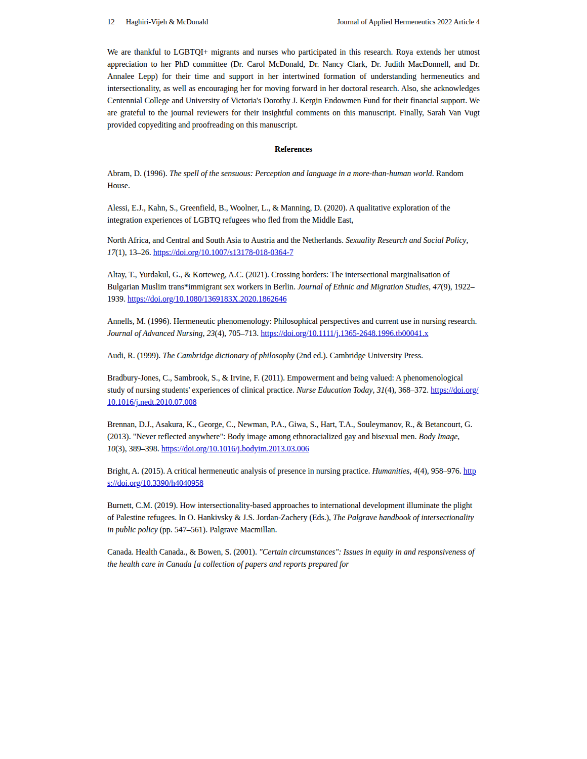12 Haghiri-Vijeh & McDonald Journal of Applied Hermeneutics 2022 Article 4
We are thankful to LGBTQI+ migrants and nurses who participated in this research. Roya extends her utmost appreciation to her PhD committee (Dr. Carol McDonald, Dr. Nancy Clark, Dr. Judith MacDonnell, and Dr. Annalee Lepp) for their time and support in her intertwined formation of understanding hermeneutics and intersectionality, as well as encouraging her for moving forward in her doctoral research. Also, she acknowledges Centennial College and University of Victoria's Dorothy J. Kergin Endowmen Fund for their financial support. We are grateful to the journal reviewers for their insightful comments on this manuscript. Finally, Sarah Van Vugt provided copyediting and proofreading on this manuscript.
References
Abram, D. (1996). The spell of the sensuous: Perception and language in a more-than-human world. Random House.
Alessi, E.J., Kahn, S., Greenfield, B., Woolner, L., & Manning, D. (2020). A qualitative exploration of the integration experiences of LGBTQ refugees who fled from the Middle East,
North Africa, and Central and South Asia to Austria and the Netherlands. Sexuality Research and Social Policy, 17(1), 13–26. https://doi.org/10.1007/s13178-018-0364-7
Altay, T., Yurdakul, G., & Korteweg, A.C. (2021). Crossing borders: The intersectional marginalisation of Bulgarian Muslim trans*immigrant sex workers in Berlin. Journal of Ethnic and Migration Studies, 47(9), 1922–1939. https://doi.org/10.1080/1369183X.2020.1862646
Annells, M. (1996). Hermeneutic phenomenology: Philosophical perspectives and current use in nursing research. Journal of Advanced Nursing, 23(4), 705–713. https://doi.org/10.1111/j.1365-2648.1996.tb00041.x
Audi, R. (1999). The Cambridge dictionary of philosophy (2nd ed.). Cambridge University Press.
Bradbury-Jones, C., Sambrook, S., & Irvine, F. (2011). Empowerment and being valued: A phenomenological study of nursing students' experiences of clinical practice. Nurse Education Today, 31(4), 368–372. https://doi.org/10.1016/j.nedt.2010.07.008
Brennan, D.J., Asakura, K., George, C., Newman, P.A., Giwa, S., Hart, T.A., Souleymanov, R., & Betancourt, G. (2013). "Never reflected anywhere": Body image among ethnoracialized gay and bisexual men. Body Image, 10(3), 389–398. https://doi.org/10.1016/j.bodyim.2013.03.006
Bright, A. (2015). A critical hermeneutic analysis of presence in nursing practice. Humanities, 4(4), 958–976. https://doi.org/10.3390/h4040958
Burnett, C.M. (2019). How intersectionality-based approaches to international development illuminate the plight of Palestine refugees. In O. Hankivsky & J.S. Jordan-Zachery (Eds.), The Palgrave handbook of intersectionality in public policy (pp. 547–561). Palgrave Macmillan.
Canada. Health Canada., & Bowen, S. (2001). "Certain circumstances": Issues in equity in and responsiveness of the health care in Canada [a collection of papers and reports prepared for